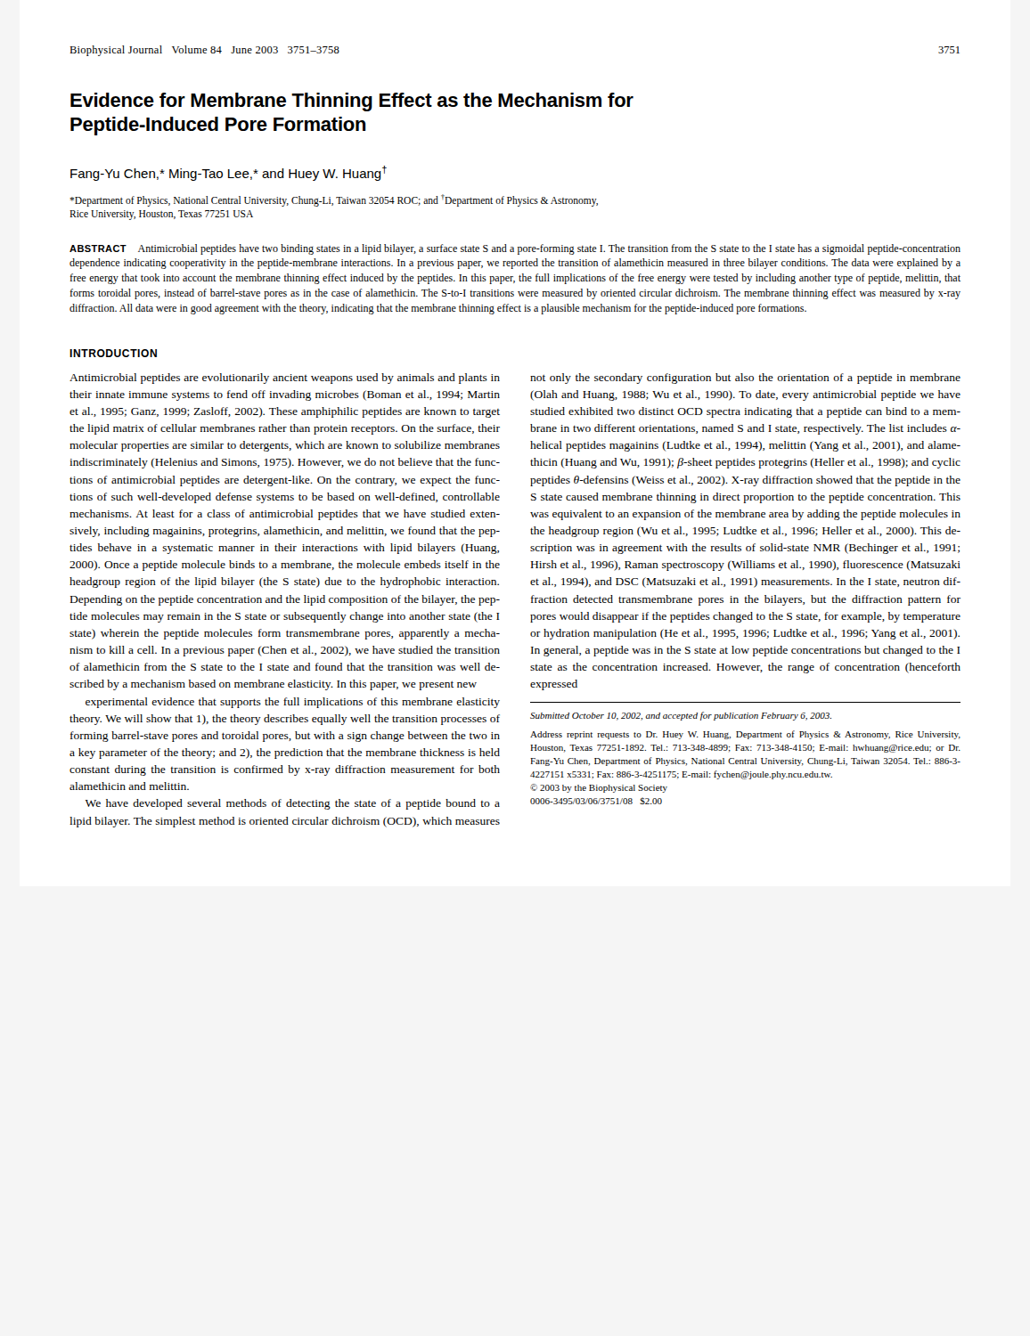Biophysical Journal Volume 84 June 2003 3751–3758
3751
Evidence for Membrane Thinning Effect as the Mechanism for
Peptide-Induced Pore Formation
Fang-Yu Chen,* Ming-Tao Lee,* and Huey W. Huang†
*Department of Physics, National Central University, Chung-Li, Taiwan 32054 ROC; and †Department of Physics & Astronomy,
Rice University, Houston, Texas 77251 USA
ABSTRACT Antimicrobial peptides have two binding states in a lipid bilayer, a surface state S and a pore-forming state I. The transition from the S state to the I state has a sigmoidal peptide-concentration dependence indicating cooperativity in the peptide-membrane interactions. In a previous paper, we reported the transition of alamethicin measured in three bilayer conditions. The data were explained by a free energy that took into account the membrane thinning effect induced by the peptides. In this paper, the full implications of the free energy were tested by including another type of peptide, melittin, that forms toroidal pores, instead of barrel-stave pores as in the case of alamethicin. The S-to-I transitions were measured by oriented circular dichroism. The membrane thinning effect was measured by x-ray diffraction. All data were in good agreement with the theory, indicating that the membrane thinning effect is a plausible mechanism for the peptide-induced pore formations.
INTRODUCTION
Antimicrobial peptides are evolutionarily ancient weapons used by animals and plants in their innate immune systems to fend off invading microbes (Boman et al., 1994; Martin et al., 1995; Ganz, 1999; Zasloff, 2002). These amphiphilic peptides are known to target the lipid matrix of cellular membranes rather than protein receptors. On the surface, their molecular properties are similar to detergents, which are known to solubilize membranes indiscriminately (Helenius and Simons, 1975). However, we do not believe that the functions of antimicrobial peptides are detergent-like. On the contrary, we expect the functions of such well-developed defense systems to be based on well-defined, controllable mechanisms. At least for a class of antimicrobial peptides that we have studied extensively, including magainins, protegrins, alamethicin, and melittin, we found that the peptides behave in a systematic manner in their interactions with lipid bilayers (Huang, 2000). Once a peptide molecule binds to a membrane, the molecule embeds itself in the headgroup region of the lipid bilayer (the S state) due to the hydrophobic interaction. Depending on the peptide concentration and the lipid composition of the bilayer, the peptide molecules may remain in the S state or subsequently change into another state (the I state) wherein the peptide molecules form transmembrane pores, apparently a mechanism to kill a cell. In a previous paper (Chen et al., 2002), we have studied the transition of alamethicin from the S state to the I state and found that the transition was well described by a mechanism based on membrane elasticity. In this paper, we present new
experimental evidence that supports the full implications of this membrane elasticity theory. We will show that 1), the theory describes equally well the transition processes of forming barrel-stave pores and toroidal pores, but with a sign change between the two in a key parameter of the theory; and 2), the prediction that the membrane thickness is held constant during the transition is confirmed by x-ray diffraction measurement for both alamethicin and melittin.
We have developed several methods of detecting the state of a peptide bound to a lipid bilayer. The simplest method is oriented circular dichroism (OCD), which measures not only the secondary configuration but also the orientation of a peptide in membrane (Olah and Huang, 1988; Wu et al., 1990). To date, every antimicrobial peptide we have studied exhibited two distinct OCD spectra indicating that a peptide can bind to a membrane in two different orientations, named S and I state, respectively. The list includes α-helical peptides magainins (Ludtke et al., 1994), melittin (Yang et al., 2001), and alamethicin (Huang and Wu, 1991); β-sheet peptides protegrins (Heller et al., 1998); and cyclic peptides θ-defensins (Weiss et al., 2002). X-ray diffraction showed that the peptide in the S state caused membrane thinning in direct proportion to the peptide concentration. This was equivalent to an expansion of the membrane area by adding the peptide molecules in the headgroup region (Wu et al., 1995; Ludtke et al., 1996; Heller et al., 2000). This description was in agreement with the results of solid-state NMR (Bechinger et al., 1991; Hirsh et al., 1996), Raman spectroscopy (Williams et al., 1990), fluorescence (Matsuzaki et al., 1994), and DSC (Matsuzaki et al., 1991) measurements. In the I state, neutron diffraction detected transmembrane pores in the bilayers, but the diffraction pattern for pores would disappear if the peptides changed to the S state, for example, by temperature or hydration manipulation (He et al., 1995, 1996; Ludtke et al., 1996; Yang et al., 2001). In general, a peptide was in the S state at low peptide concentrations but changed to the I state as the concentration increased. However, the range of concentration (henceforth expressed
Submitted October 10, 2002, and accepted for publication February 6, 2003.
Address reprint requests to Dr. Huey W. Huang, Department of Physics & Astronomy, Rice University, Houston, Texas 77251-1892. Tel.: 713-348-4899; Fax: 713-348-4150; E-mail: hwhuang@rice.edu; or Dr. Fang-Yu Chen, Department of Physics, National Central University, Chung-Li, Taiwan 32054. Tel.: 886-3-4227151 x5331; Fax: 886-3-4251175; E-mail: fychen@joule.phy.ncu.edu.tw.
© 2003 by the Biophysical Society
0006-3495/03/06/3751/08 $2.00